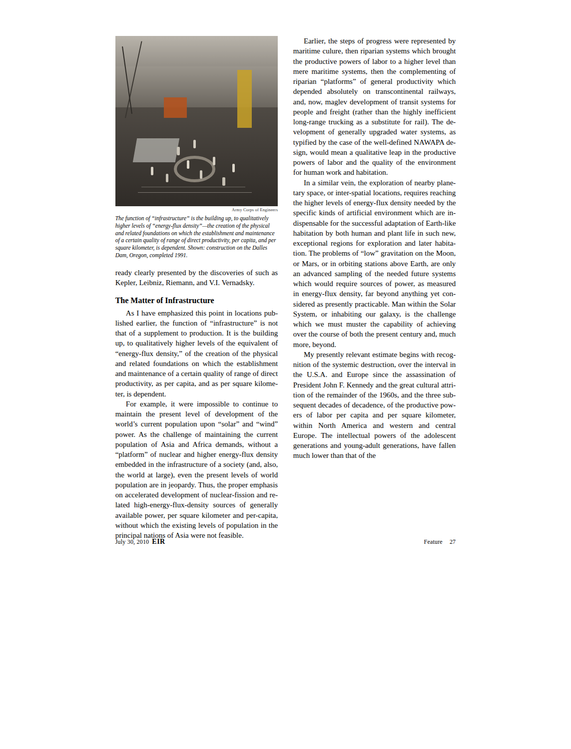Army Corps of Engineers
The function of “infrastructure” is the building up, to qualitatively higher levels of “energy-flux density”—the creation of the physical and related foundations on which the establishment and maintenance of a certain quality of range of direct productivity, per capita, and per square kilometer, is dependent. Shown: construction on the Dalles Dam, Oregon, completed 1991.
ready clearly presented by the discoveries of such as Kepler, Leibniz, Riemann, and V.I. Vernadsky.
The Matter of Infrastructure
As I have emphasized this point in locations published earlier, the function of “infrastructure” is not that of a supplement to production. It is the building up, to qualitatively higher levels of the equivalent of “energy-flux density,” of the creation of the physical and related foundations on which the establishment and maintenance of a certain quality of range of direct productivity, as per capita, and as per square kilometer, is dependent.
For example, it were impossible to continue to maintain the present level of development of the world’s current population upon “solar” and “wind” power. As the challenge of maintaining the current population of Asia and Africa demands, without a “platform” of nuclear and higher energy-flux density embedded in the infrastructure of a society (and, also, the world at large), even the present levels of world population are in jeopardy. Thus, the proper emphasis on accelerated development of nuclear-fission and related high-energy-flux-density sources of generally available power, per square kilometer and per-capita, without which the existing levels of population in the principal nations of Asia were not feasible.
Earlier, the steps of progress were represented by maritime culure, then riparian systems which brought the productive powers of labor to a higher level than mere maritime systems, then the complementing of riparian “platforms” of general productivity which depended absolutely on transcontinental railways, and, now, maglev development of transit systems for people and freight (rather than the highly inefficient long-range trucking as a substitute for rail). The development of generally upgraded water systems, as typified by the case of the well-defined NAWAPA design, would mean a qualitative leap in the productive powers of labor and the quality of the environment for human work and habitation.
In a similar vein, the exploration of nearby planetary space, or inter-spatial locations, requires reaching the higher levels of energy-flux density needed by the specific kinds of artificial environment which are indispensable for the successful adaptation of Earth-like habitation by both human and plant life in such new, exceptional regions for exploration and later habitation. The problems of “low” gravitation on the Moon, or Mars, or in orbiting stations above Earth, are only an advanced sampling of the needed future systems which would require sources of power, as measured in energy-flux density, far beyond anything yet considered as presently practicable. Man within the Solar System, or inhabiting our galaxy, is the challenge which we must muster the capability of achieving over the course of both the present century and, much more, beyond.
My presently relevant estimate begins with recognition of the systemic destruction, over the interval in the U.S.A. and Europe since the assassination of President John F. Kennedy and the great cultural attrition of the remainder of the 1960s, and the three subsequent decades of decadence, of the productive powers of labor per capita and per square kilometer, within North America and western and central Europe. The intellectual powers of the adolescent generations and young-adult generations, have fallen much lower than that of the
July 30, 2010EIR
Feature27